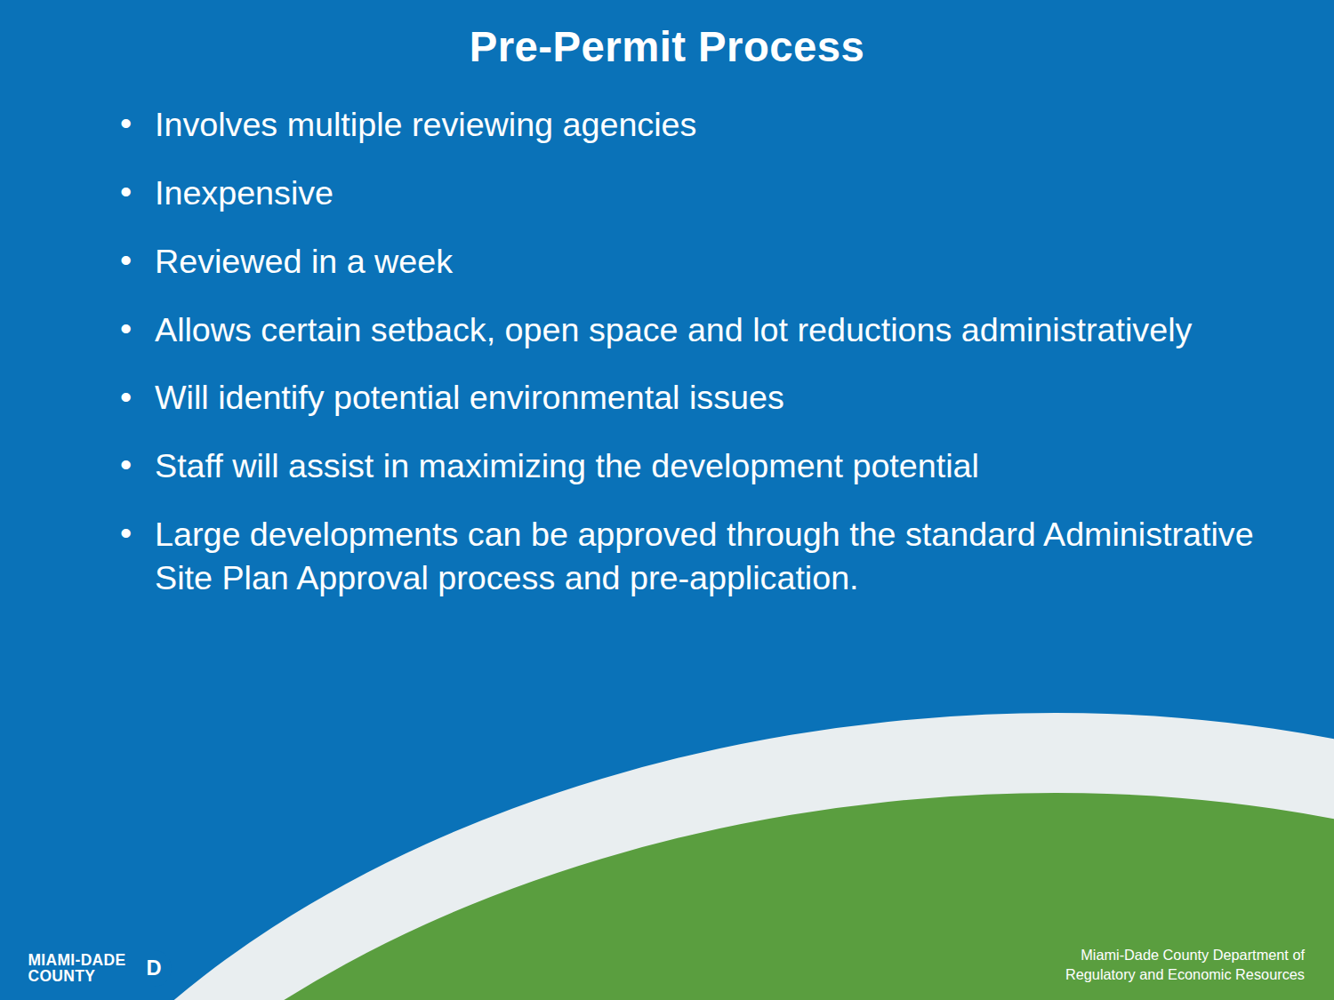Pre-Permit Process
Involves multiple reviewing agencies
Inexpensive
Reviewed in a week
Allows certain setback, open space and lot reductions administratively
Will identify potential environmental issues
Staff will assist in maximizing the development potential
Large developments can be approved through the standard Administrative Site Plan Approval process and pre-application.
MIAMI‑DADE
COUNTY
D
Miami-Dade County Department of
Regulatory and Economic Resources